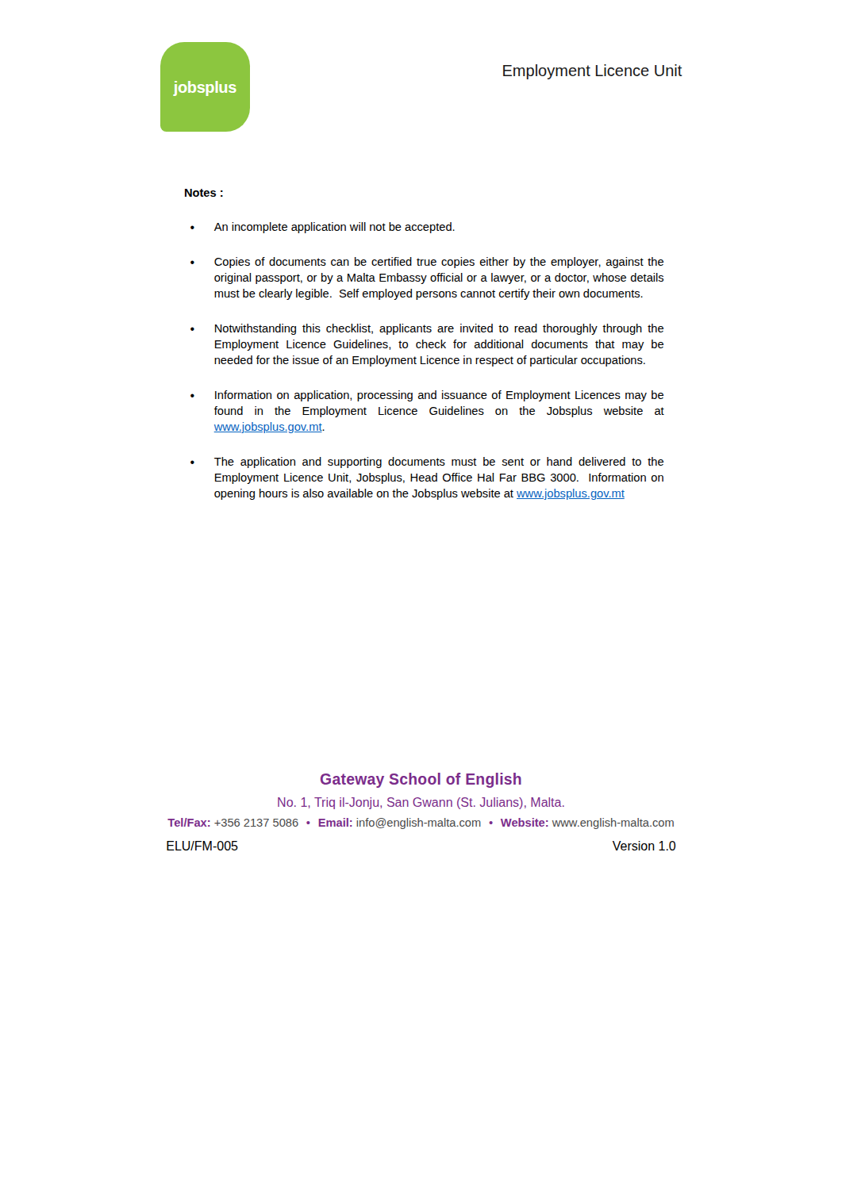jobsplus
Employment Licence Unit
Notes :
An incomplete application will not be accepted.
Copies of documents can be certified true copies either by the employer, against the original passport, or by a Malta Embassy official or a lawyer, or a doctor, whose details must be clearly legible. Self employed persons cannot certify their own documents.
Notwithstanding this checklist, applicants are invited to read thoroughly through the Employment Licence Guidelines, to check for additional documents that may be needed for the issue of an Employment Licence in respect of particular occupations.
Information on application, processing and issuance of Employment Licences may be found in the Employment Licence Guidelines on the Jobsplus website at www.jobsplus.gov.mt.
The application and supporting documents must be sent or hand delivered to the Employment Licence Unit, Jobsplus, Head Office Hal Far BBG 3000. Information on opening hours is also available on the Jobsplus website at www.jobsplus.gov.mt
Gateway School of English
No. 1, Triq il-Jonju, San Gwann (St. Julians), Malta.
Tel/Fax: +356 2137 5086 • Email: info@english-malta.com • Website: www.english-malta.com
ELU/FM-005
Version 1.0